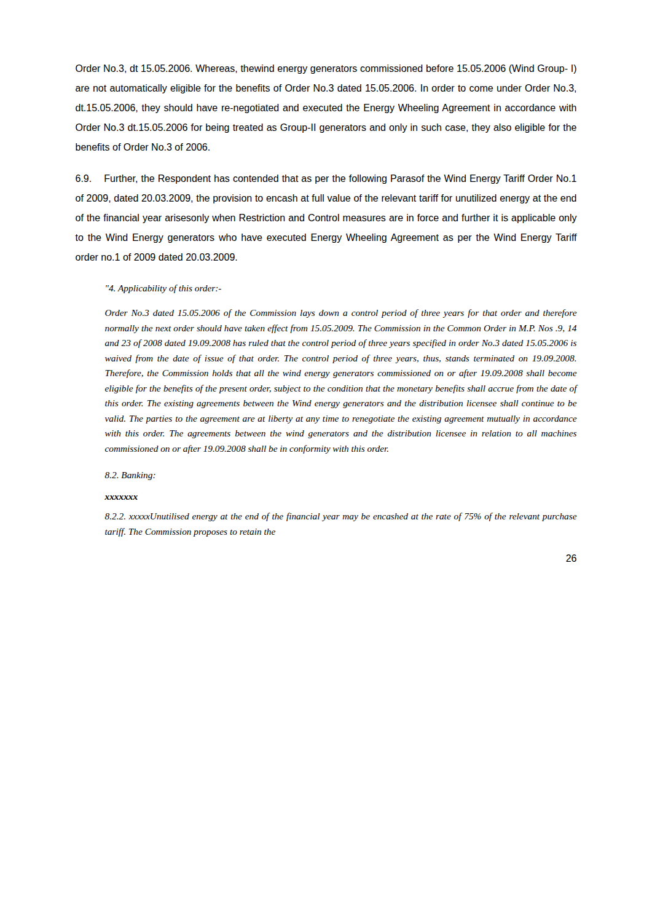Order No.3, dt 15.05.2006. Whereas, thewind energy generators commissioned before 15.05.2006 (Wind Group- I) are not automatically eligible for the benefits of Order No.3 dated 15.05.2006. In order to come under Order No.3, dt.15.05.2006, they should have re-negotiated and executed the Energy Wheeling Agreement in accordance with Order No.3 dt.15.05.2006 for being treated as Group-II generators and only in such case, they also eligible for the benefits of Order No.3 of 2006.
6.9. Further, the Respondent has contended that as per the following Parasof the Wind Energy Tariff Order No.1 of 2009, dated 20.03.2009, the provision to encash at full value of the relevant tariff for unutilized energy at the end of the financial year arisesonly when Restriction and Control measures are in force and further it is applicable only to the Wind Energy generators who have executed Energy Wheeling Agreement as per the Wind Energy Tariff order no.1 of 2009 dated 20.03.2009.
"4. Applicability of this order:-
Order No.3 dated 15.05.2006 of the Commission lays down a control period of three years for that order and therefore normally the next order should have taken effect from 15.05.2009. The Commission in the Common Order in M.P. Nos .9, 14 and 23 of 2008 dated 19.09.2008 has ruled that the control period of three years specified in order No.3 dated 15.05.2006 is waived from the date of issue of that order. The control period of three years, thus, stands terminated on 19.09.2008. Therefore, the Commission holds that all the wind energy generators commissioned on or after 19.09.2008 shall become eligible for the benefits of the present order, subject to the condition that the monetary benefits shall accrue from the date of this order. The existing agreements between the Wind energy generators and the distribution licensee shall continue to be valid. The parties to the agreement are at liberty at any time to renegotiate the existing agreement mutually in accordance with this order. The agreements between the wind generators and the distribution licensee in relation to all machines commissioned on or after 19.09.2008 shall be in conformity with this order.
8.2. Banking:
xxxxxxx
8.2.2. xxxxxUnutilised energy at the end of the financial year may be encashed at the rate of 75% of the relevant purchase tariff. The Commission proposes to retain the
26